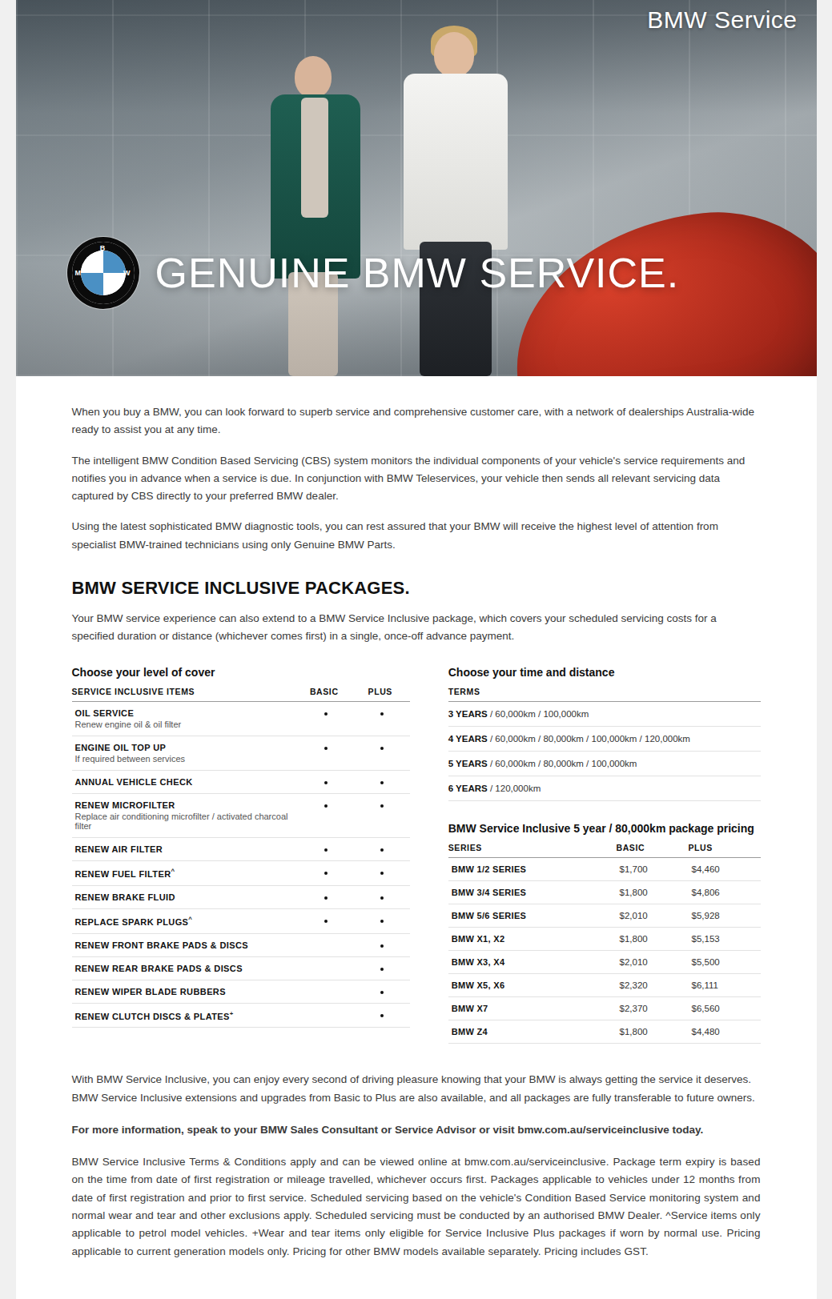BMW Service
B M W
GENUINE BMW SERVICE.
When you buy a BMW, you can look forward to superb service and comprehensive customer care, with a network of dealerships Australia-wide ready to assist you at any time.
The intelligent BMW Condition Based Servicing (CBS) system monitors the individual components of your vehicle's service requirements and notifies you in advance when a service is due. In conjunction with BMW Teleservices, your vehicle then sends all relevant servicing data captured by CBS directly to your preferred BMW dealer.
Using the latest sophisticated BMW diagnostic tools, you can rest assured that your BMW will receive the highest level of attention from specialist BMW-trained technicians using only Genuine BMW Parts.
BMW SERVICE INCLUSIVE PACKAGES.
Your BMW service experience can also extend to a BMW Service Inclusive package, which covers your scheduled servicing costs for a specified duration or distance (whichever comes first) in a single, once-off advance payment.
Choose your level of cover
| SERVICE INCLUSIVE ITEMS | BASIC | PLUS |
| --- | --- | --- |
| OIL SERVICE Renew engine oil & oil filter | | |
| ENGINE OIL TOP UP If required between services | | |
| ANNUAL VEHICLE CHECK | | |
| RENEW MICROFILTER Replace air conditioning microfilter / activated charcoal filter | | |
| RENEW AIR FILTER | | |
| RENEW FUEL FILTER ^ | | |
| RENEW BRAKE FLUID | | |
| REPLACE SPARK PLUGS ^ | | |
| RENEW FRONT BRAKE PADS & DISCS | | |
| RENEW REAR BRAKE PADS & DISCS | | |
| RENEW WIPER BLADE RUBBERS | | |
| RENEW CLUTCH DISCS & PLATES + | | |
Choose your time and distance
| TERMS |
| --- |
| 3 YEARS / 60,000km / 100,000km |
| 4 YEARS / 60,000km / 80,000km / 100,000km / 120,000km |
| 5 YEARS / 60,000km / 80,000km / 100,000km |
| 6 YEARS / 120,000km |
BMW Service Inclusive 5 year / 80,000km package pricing
| SERIES | BASIC | PLUS |
| --- | --- | --- |
| BMW 1/2 SERIES | $1,700 | $4,460 |
| BMW 3/4 SERIES | $1,800 | $4,806 |
| BMW 5/6 SERIES | $2,010 | $5,928 |
| BMW X1, X2 | $1,800 | $5,153 |
| BMW X3, X4 | $2,010 | $5,500 |
| BMW X5, X6 | $2,320 | $6,111 |
| BMW X7 | $2,370 | $6,560 |
| BMW Z4 | $1,800 | $4,480 |
With BMW Service Inclusive, you can enjoy every second of driving pleasure knowing that your BMW is always getting the service it deserves. BMW Service Inclusive extensions and upgrades from Basic to Plus are also available, and all packages are fully transferable to future owners.
For more information, speak to your BMW Sales Consultant or Service Advisor or visit bmw.com.au/serviceinclusive today.
BMW Service Inclusive Terms & Conditions apply and can be viewed online at bmw.com.au/serviceinclusive. Package term expiry is based on the time from date of first registration or mileage travelled, whichever occurs first. Packages applicable to vehicles under 12 months from date of first registration and prior to first service. Scheduled servicing based on the vehicle's Condition Based Service monitoring system and normal wear and tear and other exclusions apply. Scheduled servicing must be conducted by an authorised BMW Dealer. ^Service items only applicable to petrol model vehicles. +Wear and tear items only eligible for Service Inclusive Plus packages if worn by normal use. Pricing applicable to current generation models only. Pricing for other BMW models available separately. Pricing includes GST.